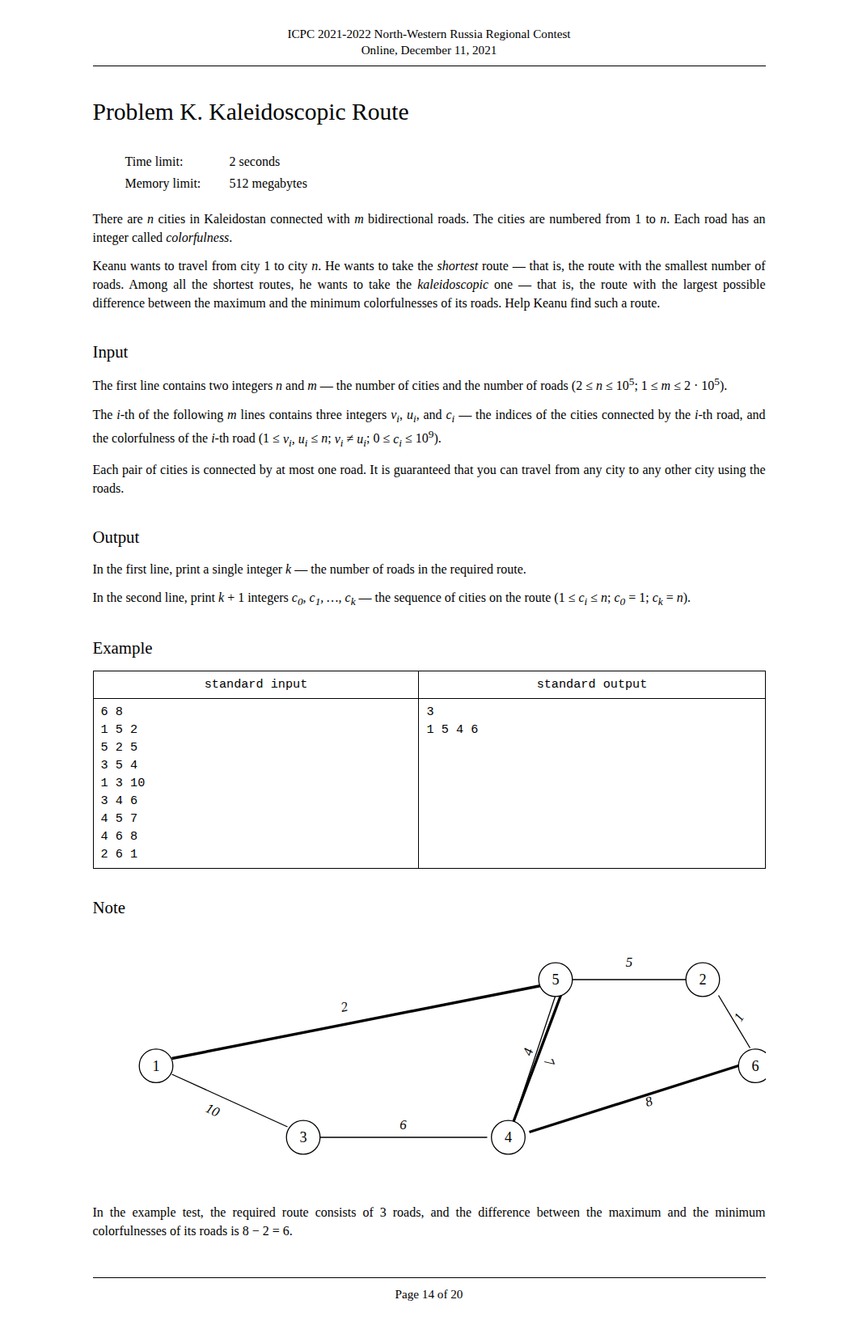ICPC 2021-2022 North-Western Russia Regional Contest
Online, December 11, 2021
Problem K. Kaleidoscopic Route
| Time limit: | 2 seconds |
| Memory limit: | 512 megabytes |
There are n cities in Kaleidostan connected with m bidirectional roads. The cities are numbered from 1 to n. Each road has an integer called colorfulness.
Keanu wants to travel from city 1 to city n. He wants to take the shortest route — that is, the route with the smallest number of roads. Among all the shortest routes, he wants to take the kaleidoscopic one — that is, the route with the largest possible difference between the maximum and the minimum colorfulnesses of its roads. Help Keanu find such a route.
Input
The first line contains two integers n and m — the number of cities and the number of roads (2 ≤ n ≤ 105; 1 ≤ m ≤ 2 · 105).
The i-th of the following m lines contains three integers vi, ui, and ci — the indices of the cities connected by the i-th road, and the colorfulness of the i-th road (1 ≤ vi, ui ≤ n; vi ≠ ui; 0 ≤ ci ≤ 109).
Each pair of cities is connected by at most one road. It is guaranteed that you can travel from any city to any other city using the roads.
Output
In the first line, print a single integer k — the number of roads in the required route.
In the second line, print k + 1 integers c0, c1, …, ck — the sequence of cities on the route (1 ≤ ci ≤ n; c0 = 1; ck = n).
Example
| standard input | standard output |
| --- | --- |
| 6 8 1 5 2 5 2 5 3 5 4 1 3 10 3 4 6 4 5 7 4 6 8 2 6 1 | 3 1 5 4 6 |
Note
5 2 1 6 3 4 5 1 2 4 10 6 7 8
In the example test, the required route consists of 3 roads, and the difference between the maximum and the minimum colorfulnesses of its roads is 8 − 2 = 6.
Page 14 of 20